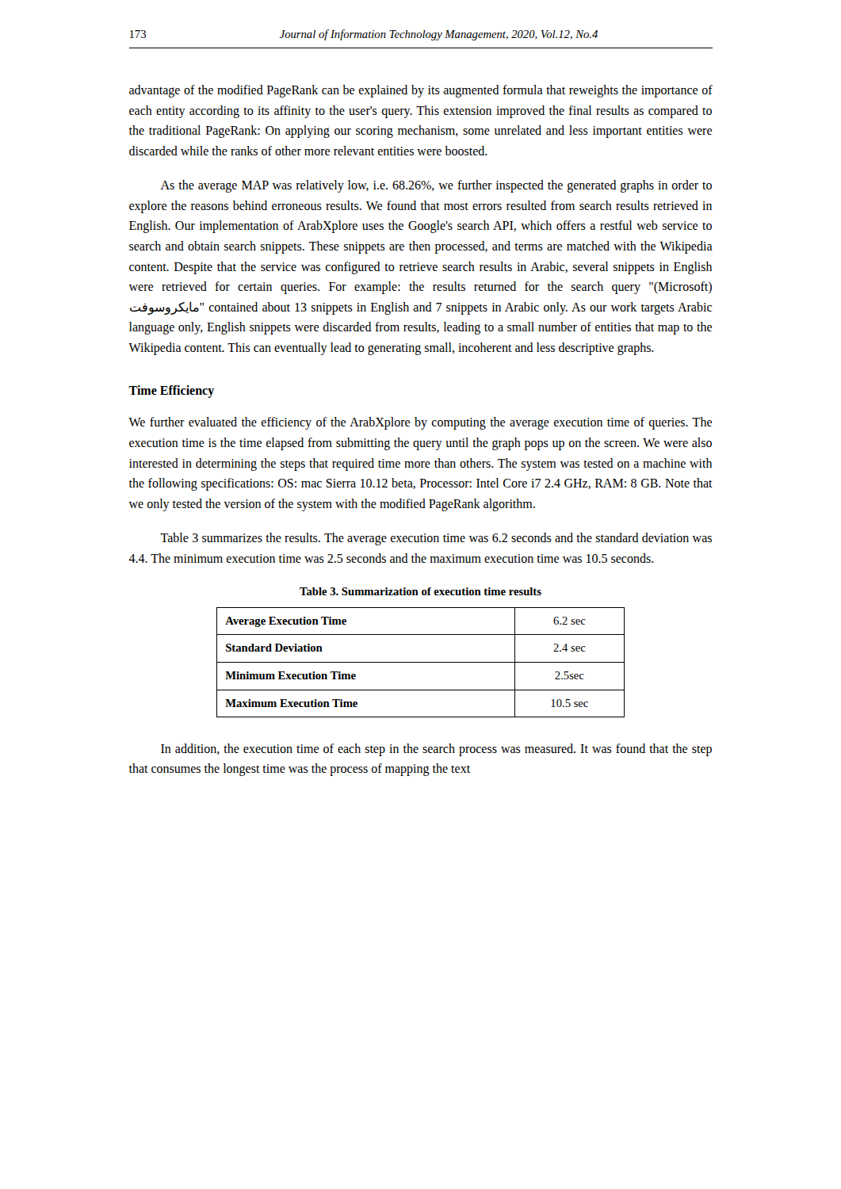173 Journal of Information Technology Management, 2020, Vol.12, No.4
advantage of the modified PageRank can be explained by its augmented formula that reweights the importance of each entity according to its affinity to the user's query. This extension improved the final results as compared to the traditional PageRank: On applying our scoring mechanism, some unrelated and less important entities were discarded while the ranks of other more relevant entities were boosted.
As the average MAP was relatively low, i.e. 68.26%, we further inspected the generated graphs in order to explore the reasons behind erroneous results. We found that most errors resulted from search results retrieved in English. Our implementation of ArabXplore uses the Google's search API, which offers a restful web service to search and obtain search snippets. These snippets are then processed, and terms are matched with the Wikipedia content. Despite that the service was configured to retrieve search results in Arabic, several snippets in English were retrieved for certain queries. For example: the results returned for the search query "(Microsoft) مايكروسوفت" contained about 13 snippets in English and 7 snippets in Arabic only. As our work targets Arabic language only, English snippets were discarded from results, leading to a small number of entities that map to the Wikipedia content. This can eventually lead to generating small, incoherent and less descriptive graphs.
Time Efficiency
We further evaluated the efficiency of the ArabXplore by computing the average execution time of queries. The execution time is the time elapsed from submitting the query until the graph pops up on the screen. We were also interested in determining the steps that required time more than others. The system was tested on a machine with the following specifications: OS: mac Sierra 10.12 beta, Processor: Intel Core i7 2.4 GHz, RAM: 8 GB. Note that we only tested the version of the system with the modified PageRank algorithm.
Table 3 summarizes the results. The average execution time was 6.2 seconds and the standard deviation was 4.4. The minimum execution time was 2.5 seconds and the maximum execution time was 10.5 seconds.
Table 3. Summarization of execution time results
| Average Execution Time | 6.2 sec |
| Standard Deviation | 2.4 sec |
| Minimum Execution Time | 2.5sec |
| Maximum Execution Time | 10.5 sec |
In addition, the execution time of each step in the search process was measured. It was found that the step that consumes the longest time was the process of mapping the text